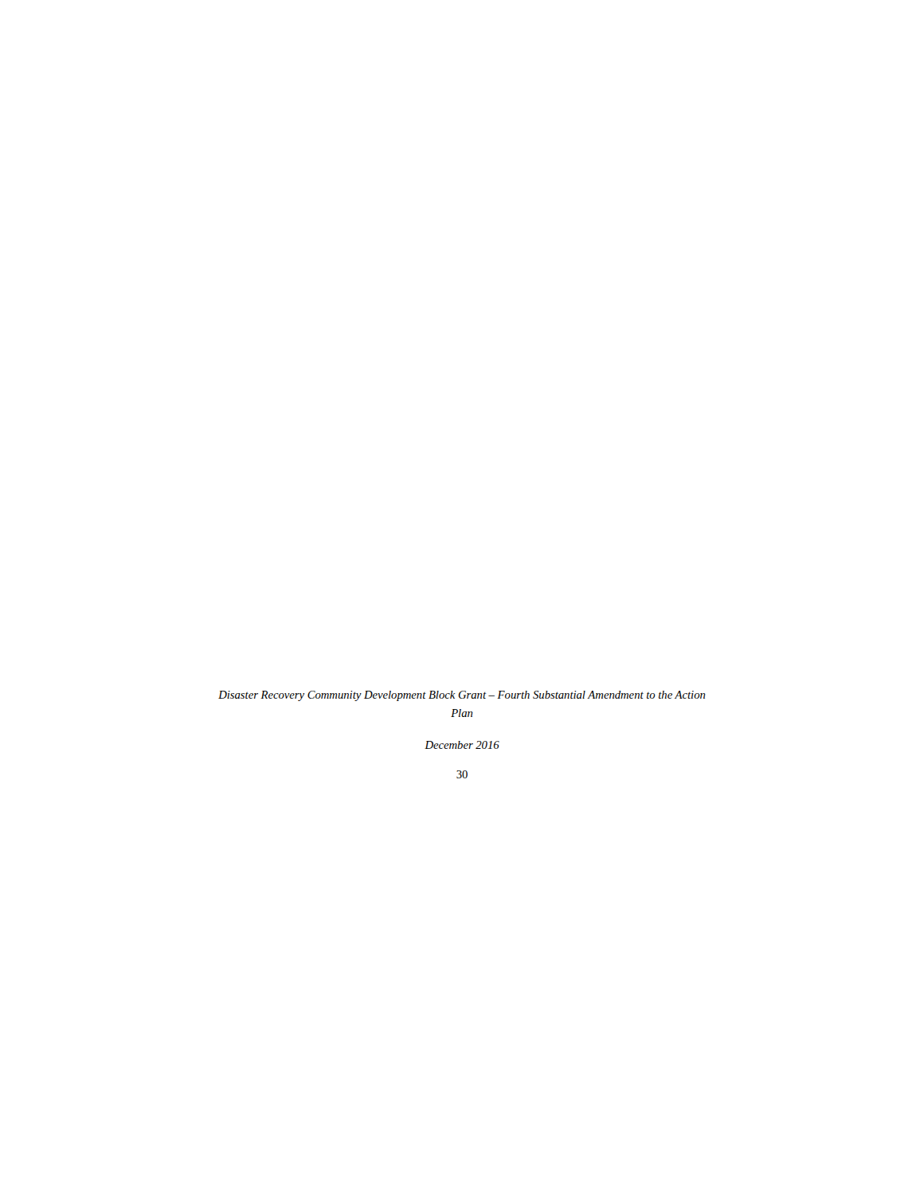Disaster Recovery Community Development Block Grant – Fourth Substantial Amendment to the Action Plan
December 2016
30